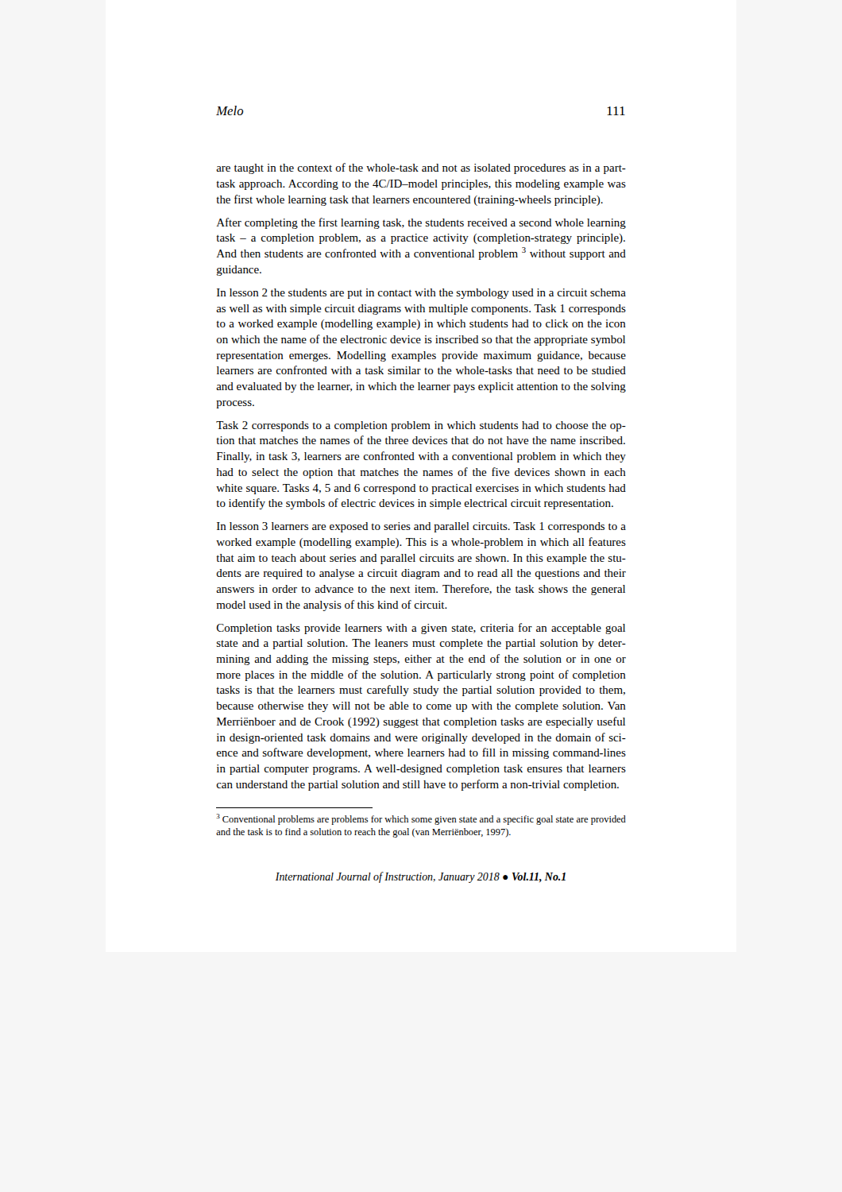Melo 111
are taught in the context of the whole-task and not as isolated procedures as in a part-task approach. According to the 4C/ID–model principles, this modeling example was the first whole learning task that learners encountered (training-wheels principle).
After completing the first learning task, the students received a second whole learning task – a completion problem, as a practice activity (completion-strategy principle). And then students are confronted with a conventional problem 3 without support and guidance.
In lesson 2 the students are put in contact with the symbology used in a circuit schema as well as with simple circuit diagrams with multiple components. Task 1 corresponds to a worked example (modelling example) in which students had to click on the icon on which the name of the electronic device is inscribed so that the appropriate symbol representation emerges. Modelling examples provide maximum guidance, because learners are confronted with a task similar to the whole-tasks that need to be studied and evaluated by the learner, in which the learner pays explicit attention to the solving process.
Task 2 corresponds to a completion problem in which students had to choose the option that matches the names of the three devices that do not have the name inscribed. Finally, in task 3, learners are confronted with a conventional problem in which they had to select the option that matches the names of the five devices shown in each white square. Tasks 4, 5 and 6 correspond to practical exercises in which students had to identify the symbols of electric devices in simple electrical circuit representation.
In lesson 3 learners are exposed to series and parallel circuits. Task 1 corresponds to a worked example (modelling example). This is a whole-problem in which all features that aim to teach about series and parallel circuits are shown. In this example the students are required to analyse a circuit diagram and to read all the questions and their answers in order to advance to the next item. Therefore, the task shows the general model used in the analysis of this kind of circuit.
Completion tasks provide learners with a given state, criteria for an acceptable goal state and a partial solution. The leaners must complete the partial solution by determining and adding the missing steps, either at the end of the solution or in one or more places in the middle of the solution. A particularly strong point of completion tasks is that the learners must carefully study the partial solution provided to them, because otherwise they will not be able to come up with the complete solution. Van Merriënboer and de Crook (1992) suggest that completion tasks are especially useful in design-oriented task domains and were originally developed in the domain of science and software development, where learners had to fill in missing command-lines in partial computer programs. A well-designed completion task ensures that learners can understand the partial solution and still have to perform a non-trivial completion.
3 Conventional problems are problems for which some given state and a specific goal state are provided and the task is to find a solution to reach the goal (van Merriënboer, 1997).
International Journal of Instruction, January 2018 ● Vol.11, No.1